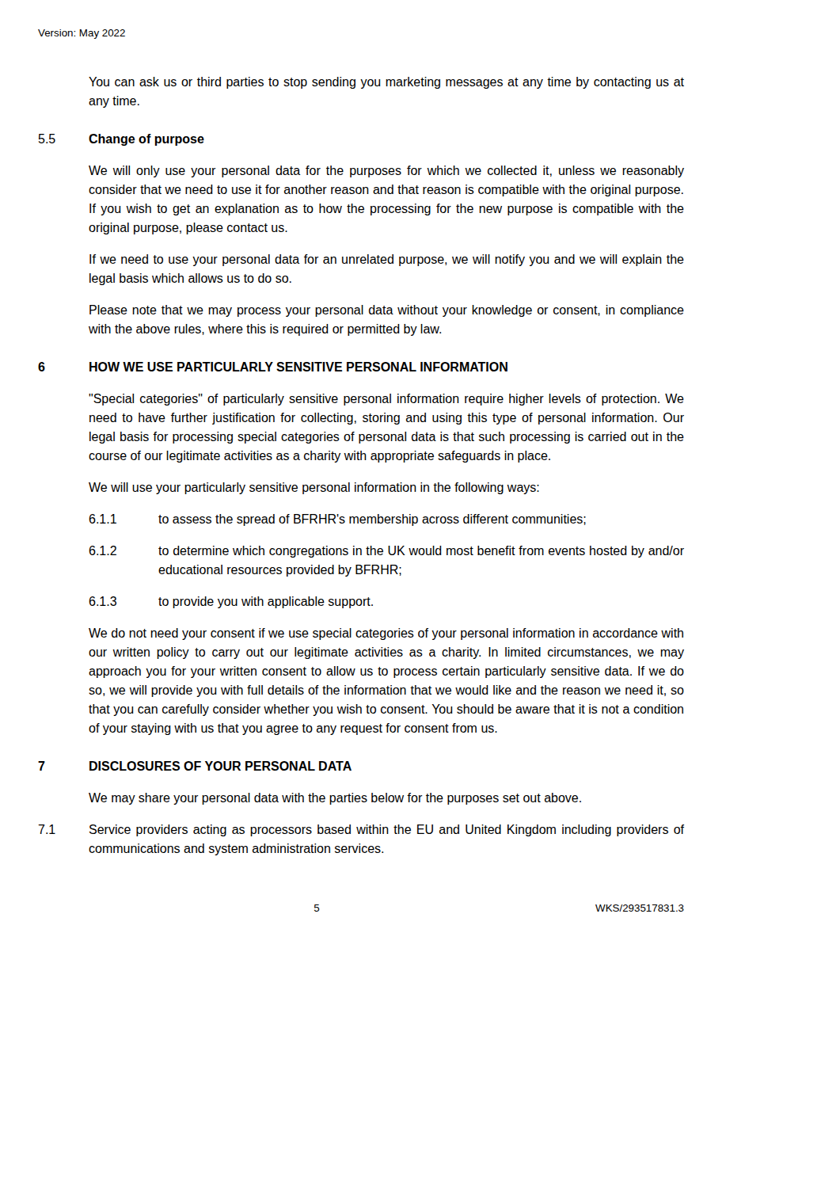Version: May 2022
You can ask us or third parties to stop sending you marketing messages at any time by contacting us at any time.
5.5 Change of purpose
We will only use your personal data for the purposes for which we collected it, unless we reasonably consider that we need to use it for another reason and that reason is compatible with the original purpose. If you wish to get an explanation as to how the processing for the new purpose is compatible with the original purpose, please contact us.
If we need to use your personal data for an unrelated purpose, we will notify you and we will explain the legal basis which allows us to do so.
Please note that we may process your personal data without your knowledge or consent, in compliance with the above rules, where this is required or permitted by law.
6 HOW WE USE PARTICULARLY SENSITIVE PERSONAL INFORMATION
"Special categories" of particularly sensitive personal information require higher levels of protection. We need to have further justification for collecting, storing and using this type of personal information. Our legal basis for processing special categories of personal data is that such processing is carried out in the course of our legitimate activities as a charity with appropriate safeguards in place.
We will use your particularly sensitive personal information in the following ways:
6.1.1 to assess the spread of BFRHR's membership across different communities;
6.1.2 to determine which congregations in the UK would most benefit from events hosted by and/or educational resources provided by BFRHR;
6.1.3 to provide you with applicable support.
We do not need your consent if we use special categories of your personal information in accordance with our written policy to carry out our legitimate activities as a charity. In limited circumstances, we may approach you for your written consent to allow us to process certain particularly sensitive data. If we do so, we will provide you with full details of the information that we would like and the reason we need it, so that you can carefully consider whether you wish to consent. You should be aware that it is not a condition of your staying with us that you agree to any request for consent from us.
7 DISCLOSURES OF YOUR PERSONAL DATA
We may share your personal data with the parties below for the purposes set out above.
7.1 Service providers acting as processors based within the EU and United Kingdom including providers of communications and system administration services.
5 WKS/293517831.3